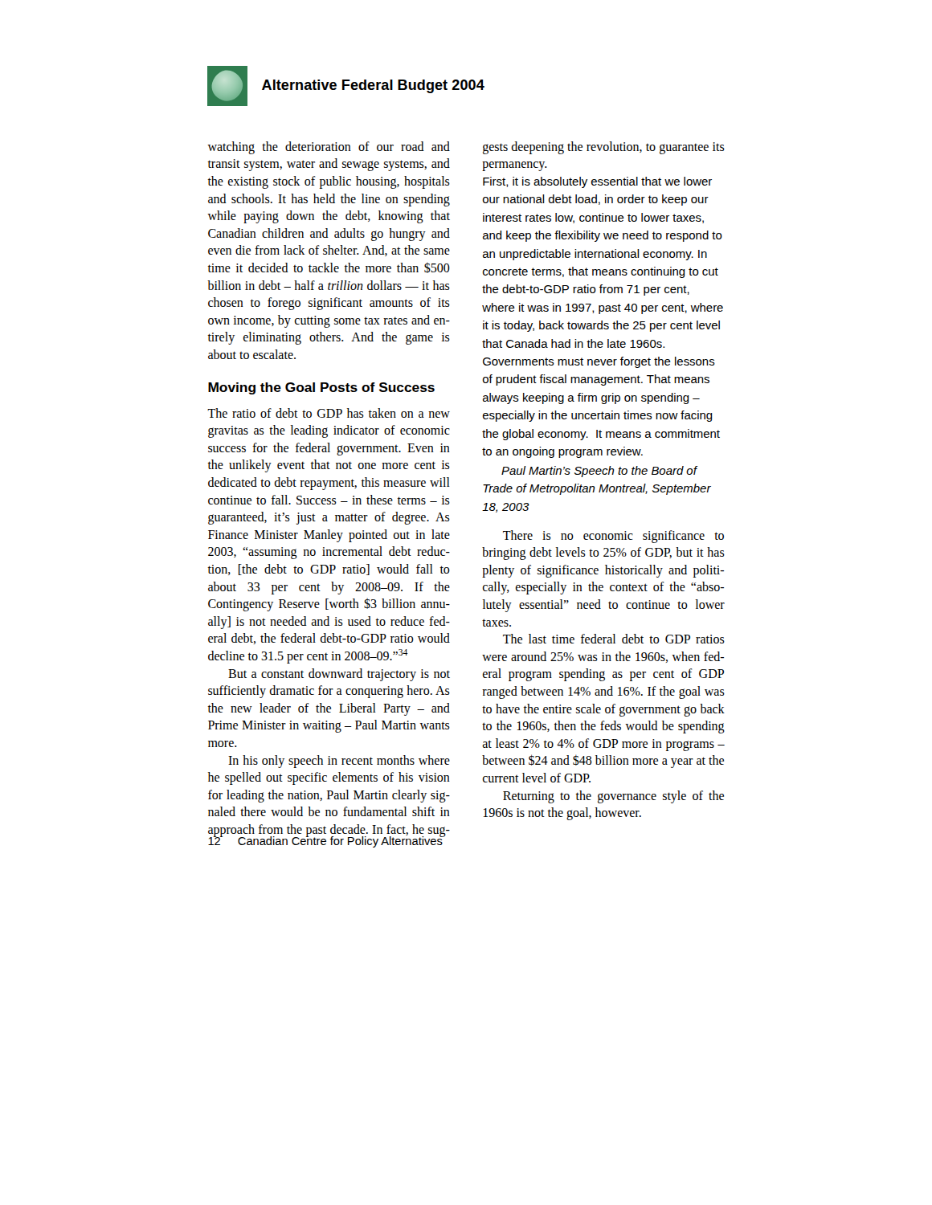Alternative Federal Budget 2004
watching the deterioration of our road and transit system, water and sewage systems, and the existing stock of public housing, hospitals and schools. It has held the line on spending while paying down the debt, knowing that Canadian children and adults go hungry and even die from lack of shelter. And, at the same time it decided to tackle the more than $500 billion in debt – half a trillion dollars — it has chosen to forego significant amounts of its own income, by cutting some tax rates and entirely eliminating others. And the game is about to escalate.
Moving the Goal Posts of Success
The ratio of debt to GDP has taken on a new gravitas as the leading indicator of economic success for the federal government. Even in the unlikely event that not one more cent is dedicated to debt repayment, this measure will continue to fall. Success – in these terms – is guaranteed, it’s just a matter of degree. As Finance Minister Manley pointed out in late 2003, “assuming no incremental debt reduction, [the debt to GDP ratio] would fall to about 33 per cent by 2008–09. If the Contingency Reserve [worth $3 billion annually] is not needed and is used to reduce federal debt, the federal debt-to-GDP ratio would decline to 31.5 per cent in 2008–09.”34
But a constant downward trajectory is not sufficiently dramatic for a conquering hero. As the new leader of the Liberal Party – and Prime Minister in waiting – Paul Martin wants more.
In his only speech in recent months where he spelled out specific elements of his vision for leading the nation, Paul Martin clearly signaled there would be no fundamental shift in approach from the past decade. In fact, he suggests deepening the revolution, to guarantee its permanency.
First, it is absolutely essential that we lower our national debt load, in order to keep our interest rates low, continue to lower taxes, and keep the flexibility we need to respond to an unpredictable international economy. In concrete terms, that means continuing to cut the debt-to-GDP ratio from 71 per cent, where it was in 1997, past 40 per cent, where it is today, back towards the 25 per cent level that Canada had in the late 1960s. Governments must never forget the lessons of prudent fiscal management. That means always keeping a firm grip on spending – especially in the uncertain times now facing the global economy. It means a commitment to an ongoing program review.
Paul Martin’s Speech to the Board of Trade of Metropolitan Montreal, September 18, 2003
There is no economic significance to bringing debt levels to 25% of GDP, but it has plenty of significance historically and politically, especially in the context of the “absolutely essential” need to continue to lower taxes.
The last time federal debt to GDP ratios were around 25% was in the 1960s, when federal program spending as per cent of GDP ranged between 14% and 16%. If the goal was to have the entire scale of government go back to the 1960s, then the feds would be spending at least 2% to 4% of GDP more in programs – between $24 and $48 billion more a year at the current level of GDP.
Returning to the governance style of the 1960s is not the goal, however.
12 Canadian Centre for Policy Alternatives